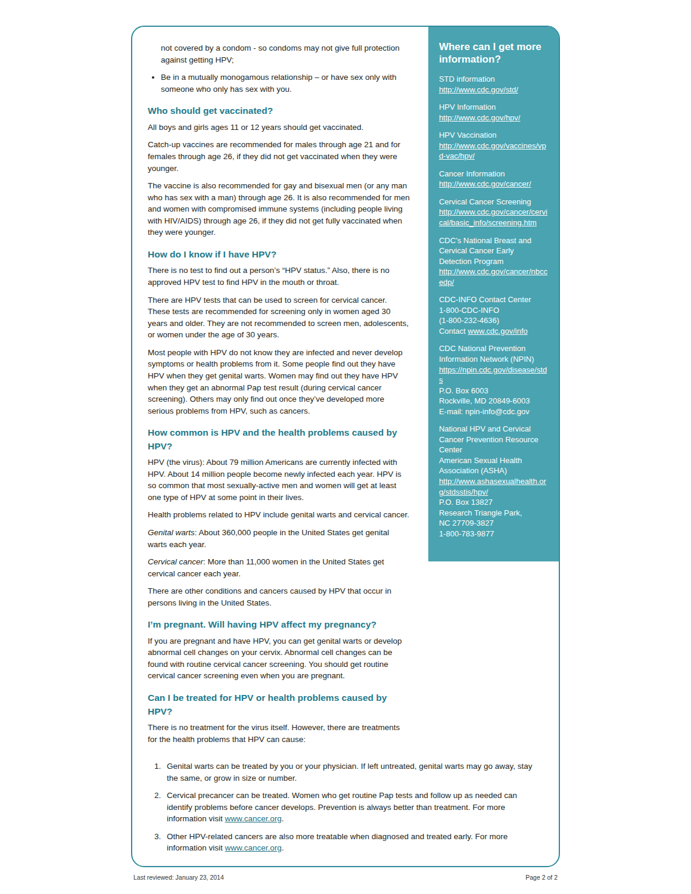not covered by a condom - so condoms may not give full protection against getting HPV;
Be in a mutually monogamous relationship – or have sex only with someone who only has sex with you.
Who should get vaccinated?
All boys and girls ages 11 or 12 years should get vaccinated.
Catch-up vaccines are recommended for males through age 21 and for females through age 26, if they did not get vaccinated when they were younger.
The vaccine is also recommended for gay and bisexual men (or any man who has sex with a man) through age 26. It is also recommended for men and women with compromised immune systems (including people living with HIV/AIDS) through age 26, if they did not get fully vaccinated when they were younger.
How do I know if I have HPV?
There is no test to find out a person’s “HPV status.” Also, there is no approved HPV test to find HPV in the mouth or throat.
There are HPV tests that can be used to screen for cervical cancer. These tests are recommended for screening only in women aged 30 years and older. They are not recommended to screen men, adolescents, or women under the age of 30 years.
Most people with HPV do not know they are infected and never develop symptoms or health problems from it. Some people find out they have HPV when they get genital warts. Women may find out they have HPV when they get an abnormal Pap test result (during cervical cancer screening). Others may only find out once they’ve developed more serious problems from HPV, such as cancers.
How common is HPV and the health problems caused by HPV?
HPV (the virus): About 79 million Americans are currently infected with HPV. About 14 million people become newly infected each year. HPV is so common that most sexually-active men and women will get at least one type of HPV at some point in their lives.
Health problems related to HPV include genital warts and cervical cancer.
Genital warts: About 360,000 people in the United States get genital warts each year.
Cervical cancer: More than 11,000 women in the United States get cervical cancer each year.
There are other conditions and cancers caused by HPV that occur in persons living in the United States.
I’m pregnant. Will having HPV affect my pregnancy?
If you are pregnant and have HPV, you can get genital warts or develop abnormal cell changes on your cervix. Abnormal cell changes can be found with routine cervical cancer screening. You should get routine cervical cancer screening even when you are pregnant.
Can I be treated for HPV or health problems caused by HPV?
There is no treatment for the virus itself. However, there are treatments for the health problems that HPV can cause:
Where can I get more information?
STD information http://www.cdc.gov/std/
HPV Information http://www.cdc.gov/hpv/
HPV Vaccination http://www.cdc.gov/vaccines/vpd-vac/hpv/
Cancer Information http://www.cdc.gov/cancer/
Cervical Cancer Screening http://www.cdc.gov/cancer/cervical/basic_info/screening.htm
CDC’s National Breast and Cervical Cancer Early Detection Program http://www.cdc.gov/cancer/nbccedp/
CDC-INFO Contact Center
1-800-CDC-INFO
(1-800-232-4636)
Contact www.cdc.gov/info
CDC National Prevention Information Network (NPIN)
https://npin.cdc.gov/disease/stds
P.O. Box 6003
Rockville, MD 20849-6003
E-mail: npin-info@cdc.gov
National HPV and Cervical Cancer Prevention Resource Center
American Sexual Health Association (ASHA)
http://www.ashasexualhealth.org/stdsstis/hpv/
P.O. Box 13827
Research Triangle Park,
NC 27709-3827
1-800-783-9877
Genital warts can be treated by you or your physician. If left untreated, genital warts may go away, stay the same, or grow in size or number.
Cervical precancer can be treated. Women who get routine Pap tests and follow up as needed can identify problems before cancer develops. Prevention is always better than treatment. For more information visit www.cancer.org.
Other HPV-related cancers are also more treatable when diagnosed and treated early. For more information visit www.cancer.org.
Last reviewed: January 23, 2014 Page 2 of 2